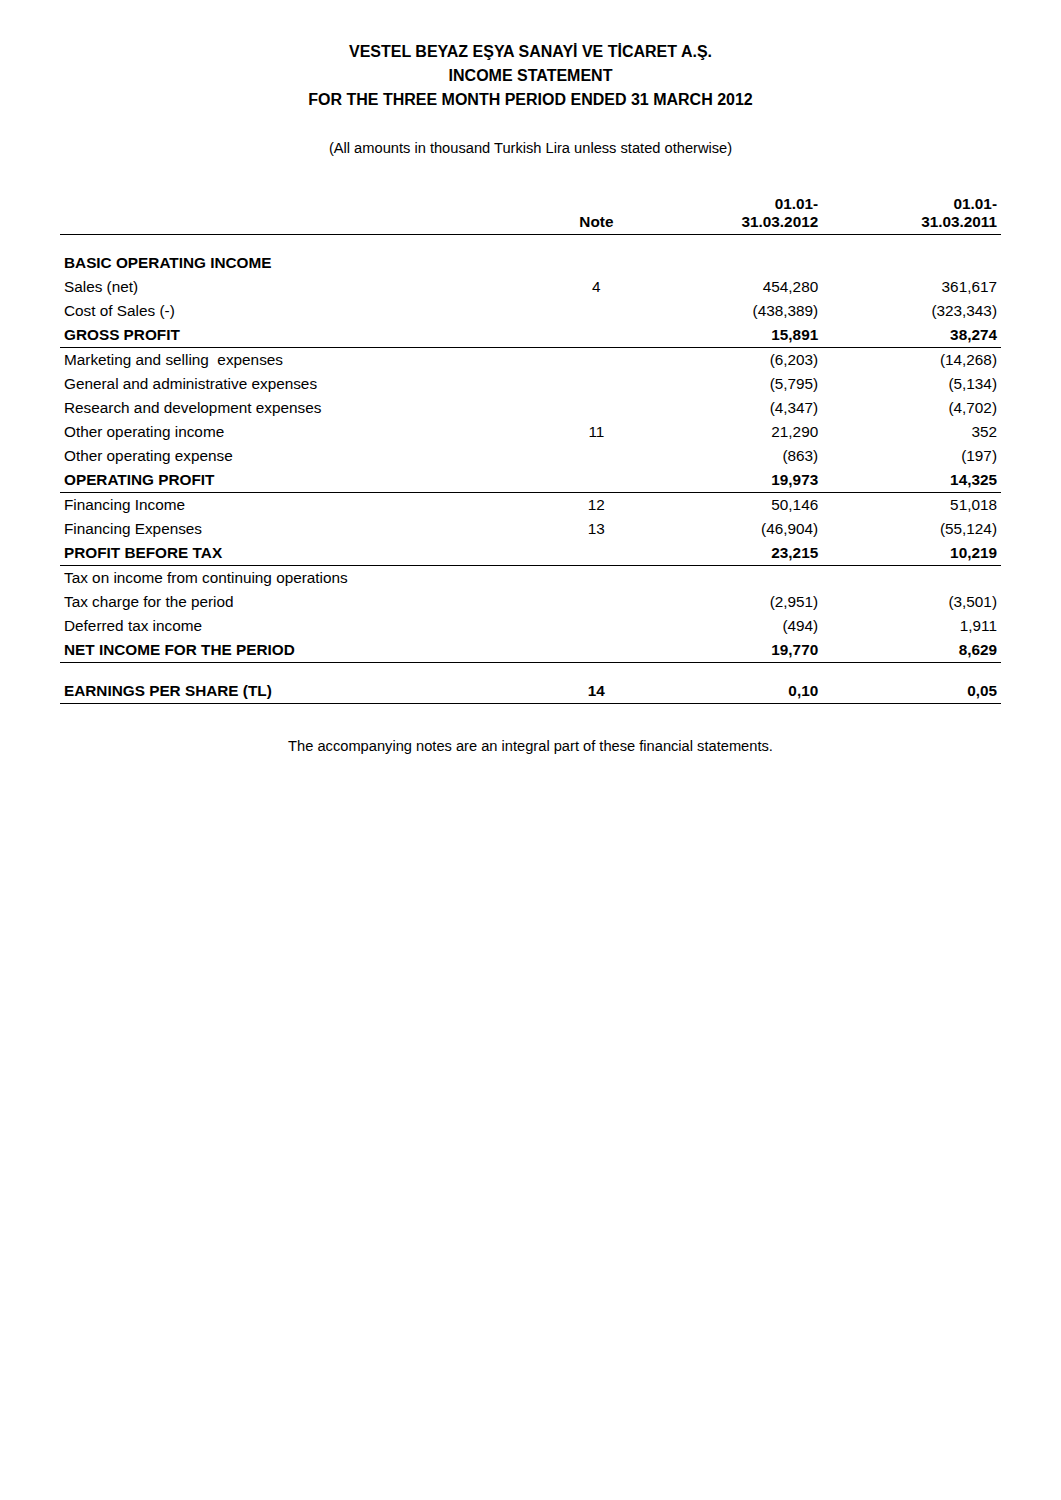VESTEL BEYAZ EŞYA SANAYİ VE TİCARET A.Ş.
INCOME STATEMENT
FOR THE THREE MONTH PERIOD ENDED 31 MARCH 2012
(All amounts in thousand Turkish Lira unless stated otherwise)
| | Note | 01.01- 31.03.2012 | 01.01- 31.03.2011 |
| --- | --- | --- | --- |
| BASIC OPERATING INCOME | | | |
| Sales (net) | 4 | 454,280 | 361,617 |
| Cost of Sales (-) | | (438,389) | (323,343) |
| GROSS PROFIT | | 15,891 | 38,274 |
| Marketing and selling expenses | | (6,203) | (14,268) |
| General and administrative expenses | | (5,795) | (5,134) |
| Research and development expenses | | (4,347) | (4,702) |
| Other operating income | 11 | 21,290 | 352 |
| Other operating expense | | (863) | (197) |
| OPERATING PROFIT | | 19,973 | 14,325 |
| Financing Income | 12 | 50,146 | 51,018 |
| Financing Expenses | 13 | (46,904) | (55,124) |
| PROFIT BEFORE TAX | | 23,215 | 10,219 |
| Tax on income from continuing operations | | | |
| Tax charge for the period | | (2,951) | (3,501) |
| Deferred tax income | | (494) | 1,911 |
| NET INCOME FOR THE PERIOD | | 19,770 | 8,629 |
| EARNINGS PER SHARE (TL) | 14 | 0,10 | 0,05 |
The accompanying notes are an integral part of these financial statements.